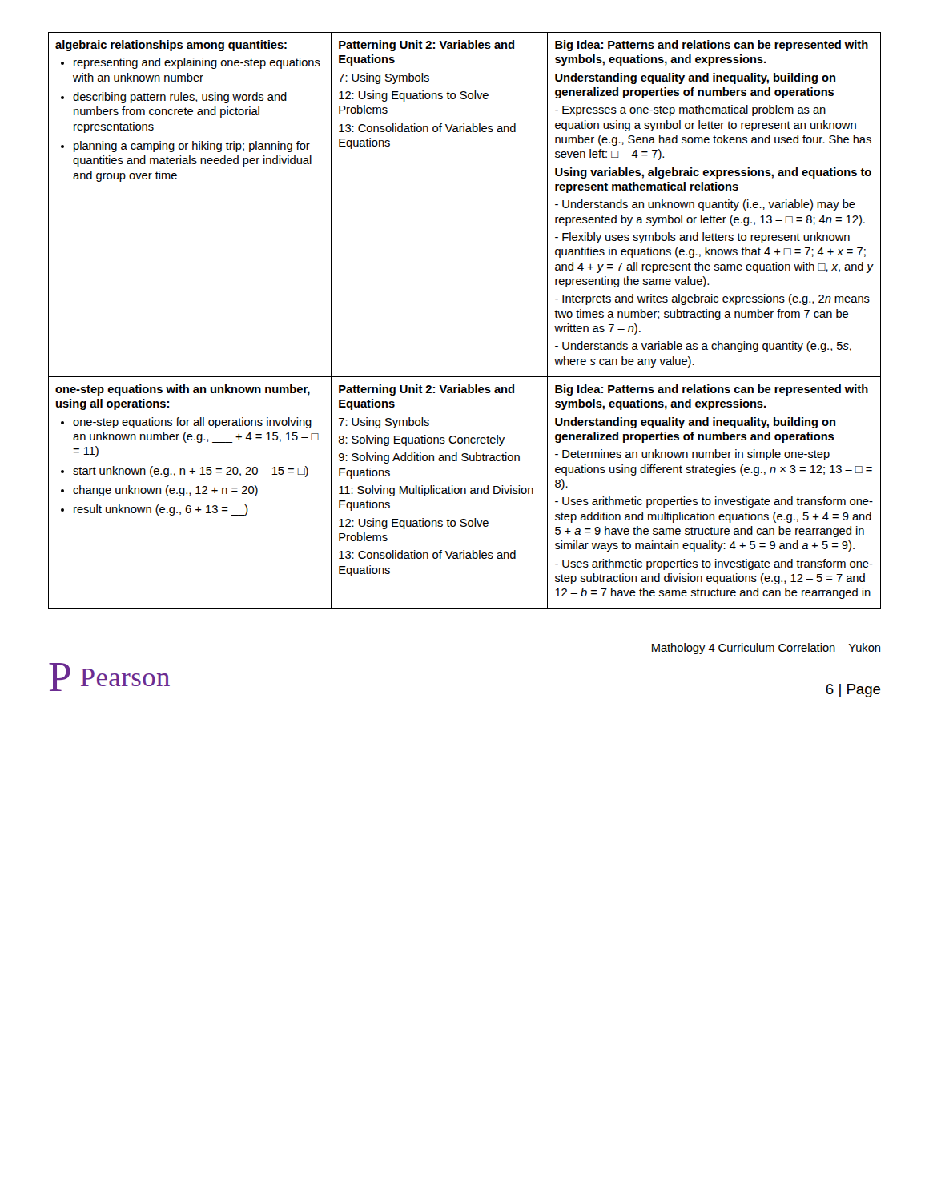| algebraic relationships among quantities: representing and explaining one-step equations with an unknown number describing pattern rules, using words and numbers from concrete and pictorial representations planning a camping or hiking trip; planning for quantities and materials needed per individual and group over time | Patterning Unit 2: Variables and Equations 7: Using Symbols 12: Using Equations to Solve Problems 13: Consolidation of Variables and Equations | Big Idea: Patterns and relations can be represented with symbols, equations, and expressions. Understanding equality and inequality, building on generalized properties of numbers and operations - Expresses a one-step mathematical problem as an equation using a symbol or letter to represent an unknown number (e.g., Sena had some tokens and used four. She has seven left: □ – 4 = 7). Using variables, algebraic expressions, and equations to represent mathematical relations - Understands an unknown quantity (i.e., variable) may be represented by a symbol or letter (e.g., 13 – □ = 8; 4 n = 12). - Flexibly uses symbols and letters to represent unknown quantities in equations (e.g., knows that 4 + □ = 7; 4 + x = 7; and 4 + y = 7 all represent the same equation with □, x , and y representing the same value). - Interprets and writes algebraic expressions (e.g., 2 n means two times a number; subtracting a number from 7 can be written as 7 – n ). - Understands a variable as a changing quantity (e.g., 5 s , where s can be any value). |
| one-step equations with an unknown number, using all operations: one-step equations for all operations involving an unknown number (e.g., ___ + 4 = 15, 15 – □ = 11) start unknown (e.g., n + 15 = 20, 20 – 15 = □) change unknown (e.g., 12 + n = 20) result unknown (e.g., 6 + 13 = __) | Patterning Unit 2: Variables and Equations 7: Using Symbols 8: Solving Equations Concretely 9: Solving Addition and Subtraction Equations 11: Solving Multiplication and Division Equations 12: Using Equations to Solve Problems 13: Consolidation of Variables and Equations | Big Idea: Patterns and relations can be represented with symbols, equations, and expressions. Understanding equality and inequality, building on generalized properties of numbers and operations - Determines an unknown number in simple one-step equations using different strategies (e.g., n × 3 = 12; 13 – □ = 8). - Uses arithmetic properties to investigate and transform one-step addition and multiplication equations (e.g., 5 + 4 = 9 and 5 + a = 9 have the same structure and can be rearranged in similar ways to maintain equality: 4 + 5 = 9 and a + 5 = 9). - Uses arithmetic properties to investigate and transform one-step subtraction and division equations (e.g., 12 – 5 = 7 and 12 – b = 7 have the same structure and can be rearranged in |
P Pearson
Mathology 4 Curriculum Correlation – Yukon
6 | Page